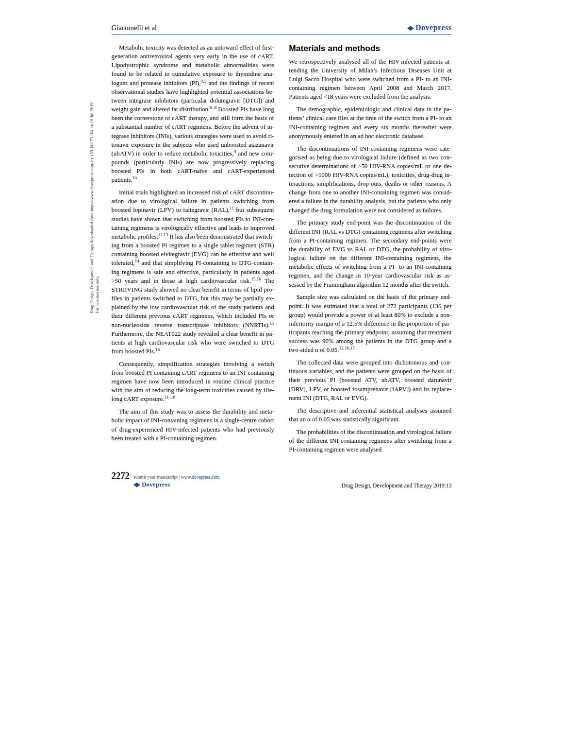Drug Design, Development and Therapy downloaded from https://www.dovepress.com/ by 159.149.73.104 on 10-Jul-2019
For personal use only.
Giacomelli et al
Dovepress
Metabolic toxicity was detected as an untoward effect of first-generation antiretroviral agents very early in the use of cART. Lipodystrophic syndrome and metabolic abnormalities were found to be related to cumulative exposure to thymidine analogues and protease inhibitors (PI),4,5 and the findings of recent observational studies have highlighted potential associations between integrase inhibitors (particular dolutegravir [DTG]) and weight gain and altered fat distribution.6–8 Boosted PIs have long been the cornerstone of cART therapy, and still form the basis of a substantial number of cART regimens. Before the advent of integrase inhibitors (INIs), various strategies were used to avoid ritonavir exposure in the subjects who used unboosted atazanavir (ubATV) in order to reduce metabolic toxicities,9 and new compounds (particularly INIs) are now progressively replacing boosted PIs in both cART-naïve and cART-experienced patients.10
Initial trials highlighted an increased risk of cART discontinuation due to virological failure in patients switching from boosted lopinavir (LPV) to raltegravir (RAL),11 but subsequent studies have shown that switching from boosted PIs to INI-containing regimens is virologically effective and leads to improved metabolic profiles.12,13 It has also been demonstrated that switching from a boosted PI regimen to a single tablet regimen (STR) containing boosted elvitegravir (EVG) can be effective and well tolerated,14 and that simplifying PI-containing to DTG-containing regimens is safe and effective, particularly in patients aged >50 years and in those at high cardiovascular risk.15,16 The STRIIVING study showed no clear benefit in terms of lipid profiles in patients switched to DTG, but this may be partially explained by the low cardiovascular risk of the study patients and their different previous cART regimens, which included PIs or non-nucleoside reverse transcriptase inhibitors (NNRTIs).15 Furthermore, the NEAT022 study revealed a clear benefit in patients at high cardiovascular risk who were switched to DTG from boosted PIs.16
Consequently, simplification strategies involving a switch from boosted PI-containing cART regimens to an INI-containing regimen have now been introduced in routine clinical practice with the aim of reducing the long-term toxicities caused by lifelong cART exposure.11–18
The aim of this study was to assess the durability and metabolic impact of INI-containing regimens in a single-centre cohort of drug-experienced HIV-infected patients who had previously been treated with a PI-containing regimen.
Materials and methods
We retrospectively analysed all of the HIV-infected patients attending the University of Milan’s Infectious Diseases Unit at Luigi Sacco Hospital who were switched from a PI- to an INI-containing regimen between April 2008 and March 2017. Patients aged <18 years were excluded from the analysis.
The demographic, epidemiologic and clinical data in the patients’ clinical case files at the time of the switch from a PI- to an INI-containing regimen and every six months thereafter were anonymously entered in an ad hoc electronic database.
The discontinuations of INI-containing regimens were categorised as being due to virological failure (defined as two consecutive determinations of >50 HIV-RNA copies/mL or one detection of >1000 HIV-RNA copies/mL), toxicities, drug-drug interactions, simplifications, drop-outs, deaths or other reasons. A change from one to another INI-containing regimen was considered a failure in the durability analysis, but the patients who only changed the drug formulation were not considered as failures.
The primary study end-point was the discontinuation of the different INI-(RAL vs DTG)-containing regimens after switching from a PI-containing regimen. The secondary end-points were the durability of EVG vs RAL or DTG, the probability of virological failure on the different INI-containing regimens, the metabolic effects of switching from a PI- to an INI-containing regimen, and the change in 10-year cardiovascular risk as assessed by the Framingham algorithm 12 months after the switch.
Sample size was calculated on the basis of the primary end-point. It was estimated that a total of 272 participants (136 per group) would provide a power of at least 80% to exclude a non-inferiority margin of a 12.5% difference in the proportion of participants reaching the primary endpoint, assuming that treatment success was 90% among the patients in the DTG group and a two-sided α of 0.05.12,16,17
The collected data were grouped into dichotomous and continuous variables, and the patients were grouped on the basis of their previous PI (boosted ATV, ubATV, boosted darunavir [DRV], LPV, or boosted fosamprenavir [fAPV]) and its replacement INI (DTG, RAL or EVG).
The descriptive and inferential statistical analyses assumed that an α of 0.05 was statistically significant.
The probabilities of the discontinuation and virological failure of the different INI-containing regimens after switching from a PI-containing regimen were analysed
2272
submit your manuscript | www.dovepress.com
Dovepress
Drug Design, Development and Therapy 2019:13